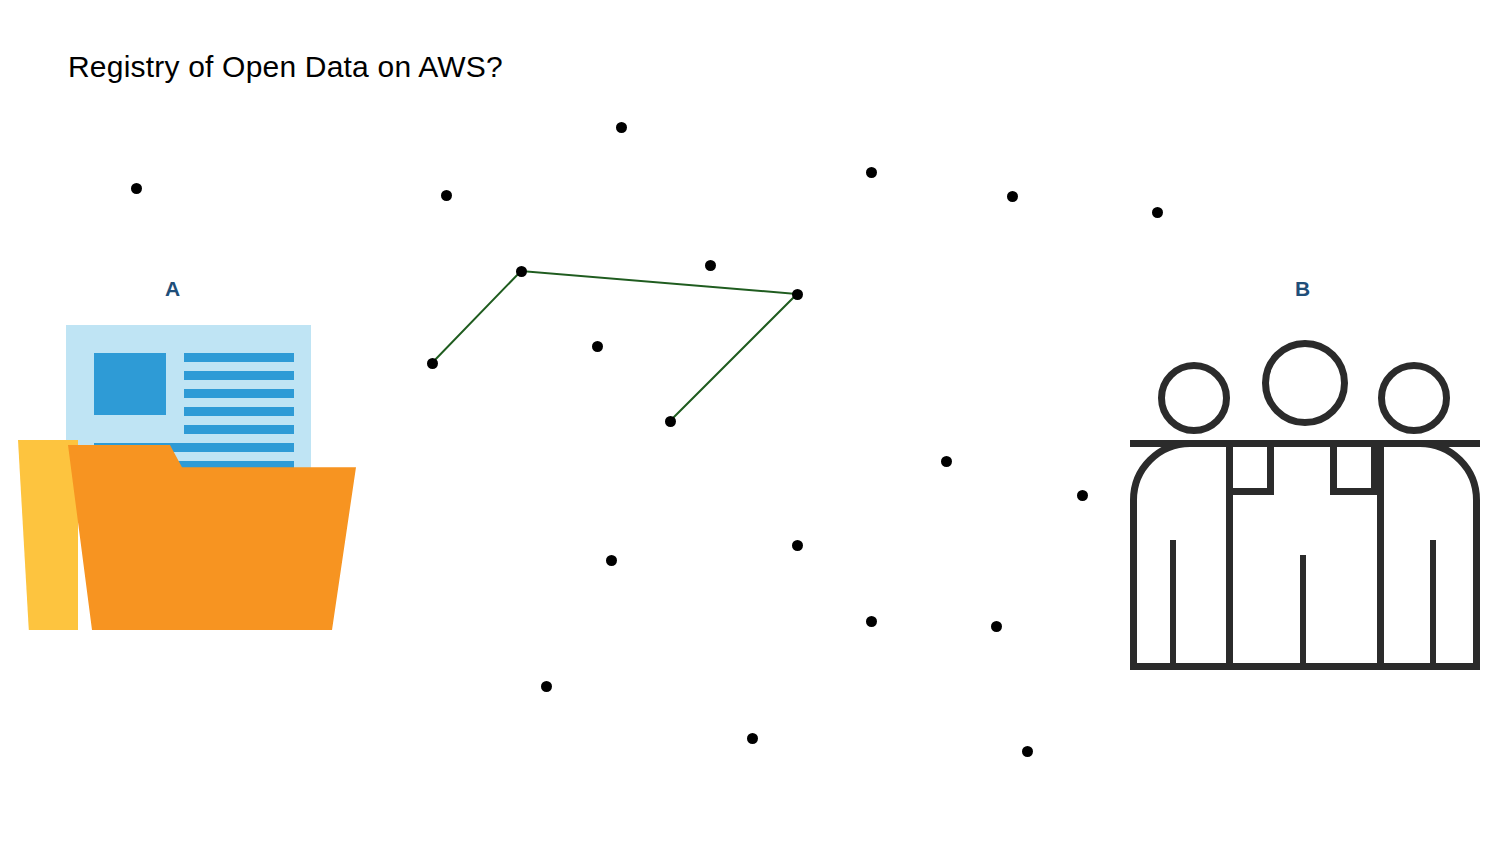Registry of Open Data on AWS?
A B